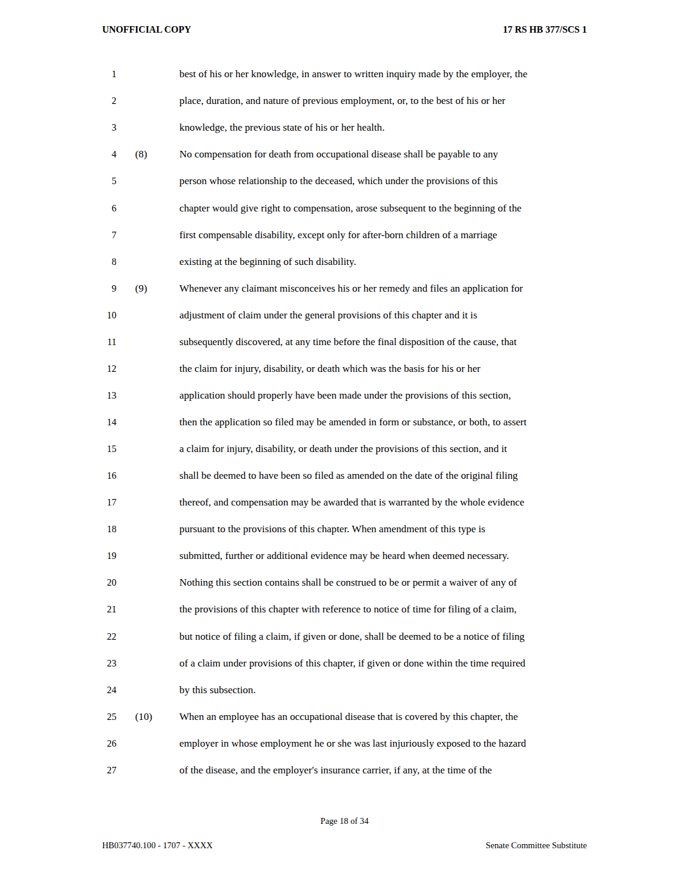UNOFFICIAL COPY 17 RS HB 377/SCS 1
best of his or her knowledge, in answer to written inquiry made by the employer, the
place, duration, and nature of previous employment, or, to the best of his or her
knowledge, the previous state of his or her health.
(8) No compensation for death from occupational disease shall be payable to any
person whose relationship to the deceased, which under the provisions of this
chapter would give right to compensation, arose subsequent to the beginning of the
first compensable disability, except only for after-born children of a marriage
existing at the beginning of such disability.
(9) Whenever any claimant misconceives his or her remedy and files an application for
adjustment of claim under the general provisions of this chapter and it is
subsequently discovered, at any time before the final disposition of the cause, that
the claim for injury, disability, or death which was the basis for his or her
application should properly have been made under the provisions of this section,
then the application so filed may be amended in form or substance, or both, to assert
a claim for injury, disability, or death under the provisions of this section, and it
shall be deemed to have been so filed as amended on the date of the original filing
thereof, and compensation may be awarded that is warranted by the whole evidence
pursuant to the provisions of this chapter. When amendment of this type is
submitted, further or additional evidence may be heard when deemed necessary.
Nothing this section contains shall be construed to be or permit a waiver of any of
the provisions of this chapter with reference to notice of time for filing of a claim,
but notice of filing a claim, if given or done, shall be deemed to be a notice of filing
of a claim under provisions of this chapter, if given or done within the time required
by this subsection.
(10) When an employee has an occupational disease that is covered by this chapter, the
employer in whose employment he or she was last injuriously exposed to the hazard
of the disease, and the employer's insurance carrier, if any, at the time of the
Page 18 of 34
HB037740.100 - 1707 - XXXX Senate Committee Substitute